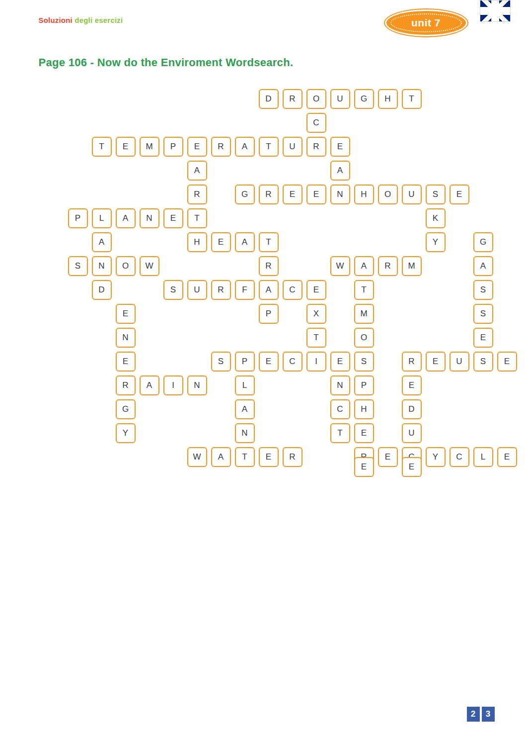Soluzioni degli esercizi
unit 7
Page 106 - Now do the Enviroment Wordsearch.
Row 1 (y=0): DROUGHT (x = 440..680)
D
R
O
U
G
H
T
C
T
E
M
P
E
R
A
T
U
R
E
A
A
R
G
R
E
E
N
H
O
U
S
E
P
L
A
N
E
T
K
A
H
E
A
T
Y
G
S
N
O
W
R
W
A
R
M
A
D
S
U
R
F
A
C
E
T
S
E
P
X
M
S
N
T
O
E
E
S
P
E
C
I
E
S
R
E
U
S
E
R
A
I
N
L
N
P
E
G
A
C
H
D
Y
N
T
E
U
W
A
T
E
R
R
E
C
Y
C
L
E
E
E
23